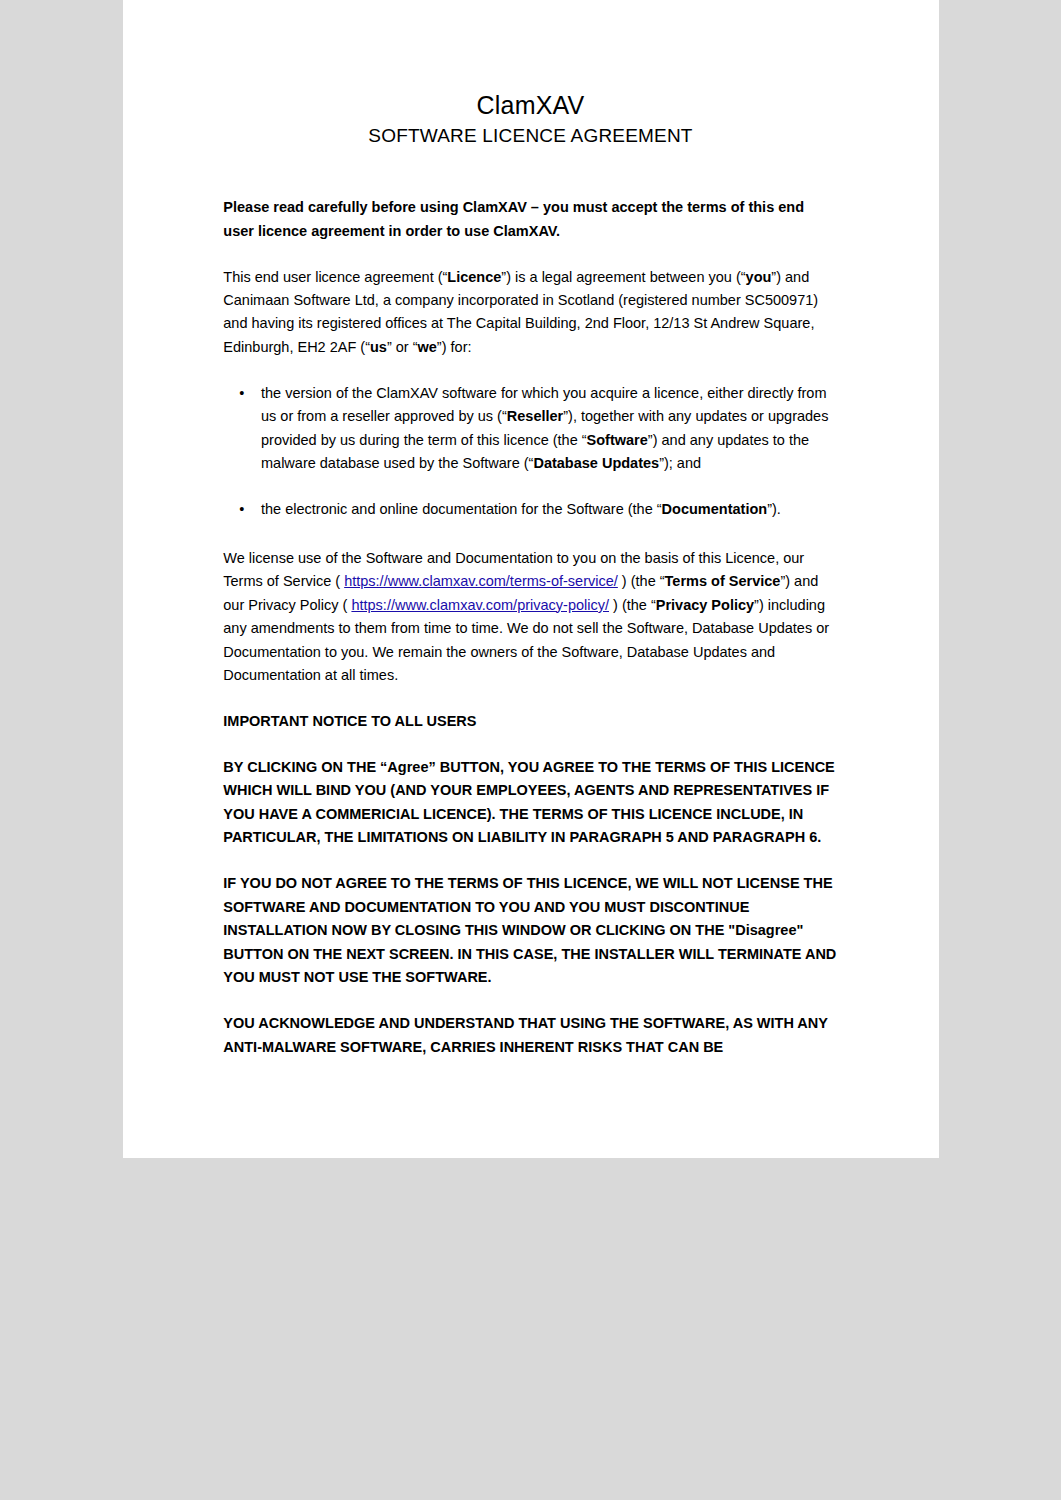ClamXAV
SOFTWARE LICENCE AGREEMENT
Please read carefully before using ClamXAV – you must accept the terms of this end user licence agreement in order to use ClamXAV.
This end user licence agreement (“Licence”) is a legal agreement between you (“you”) and Canimaan Software Ltd, a company incorporated in Scotland (registered number SC500971) and having its registered offices at The Capital Building, 2nd Floor, 12/13 St Andrew Square, Edinburgh, EH2 2AF (“us” or “we”) for:
the version of the ClamXAV software for which you acquire a licence, either directly from us or from a reseller approved by us (“Reseller”), together with any updates or upgrades provided by us during the term of this licence (the “Software”) and any updates to the malware database used by the Software (“Database Updates”); and
the electronic and online documentation for the Software (the “Documentation”).
We license use of the Software and Documentation to you on the basis of this Licence, our Terms of Service ( https://www.clamxav.com/terms-of-service/ ) (the “Terms of Service”) and our Privacy Policy ( https://www.clamxav.com/privacy-policy/ ) (the “Privacy Policy”) including any amendments to them from time to time. We do not sell the Software, Database Updates or Documentation to you. We remain the owners of the Software, Database Updates and Documentation at all times.
IMPORTANT NOTICE TO ALL USERS
BY CLICKING ON THE “Agree” BUTTON, YOU AGREE TO THE TERMS OF THIS LICENCE WHICH WILL BIND YOU (AND YOUR EMPLOYEES, AGENTS AND REPRESENTATIVES IF YOU HAVE A COMMERICIAL LICENCE). THE TERMS OF THIS LICENCE INCLUDE, IN PARTICULAR, THE LIMITATIONS ON LIABILITY IN PARAGRAPH 5 AND PARAGRAPH 6.
IF YOU DO NOT AGREE TO THE TERMS OF THIS LICENCE, WE WILL NOT LICENSE THE SOFTWARE AND DOCUMENTATION TO YOU AND YOU MUST DISCONTINUE INSTALLATION NOW BY CLOSING THIS WINDOW OR CLICKING ON THE "Disagree" BUTTON ON THE NEXT SCREEN. IN THIS CASE, THE INSTALLER WILL TERMINATE AND YOU MUST NOT USE THE SOFTWARE.
YOU ACKNOWLEDGE AND UNDERSTAND THAT USING THE SOFTWARE, AS WITH ANY ANTI-MALWARE SOFTWARE, CARRIES INHERENT RISKS THAT CAN BE